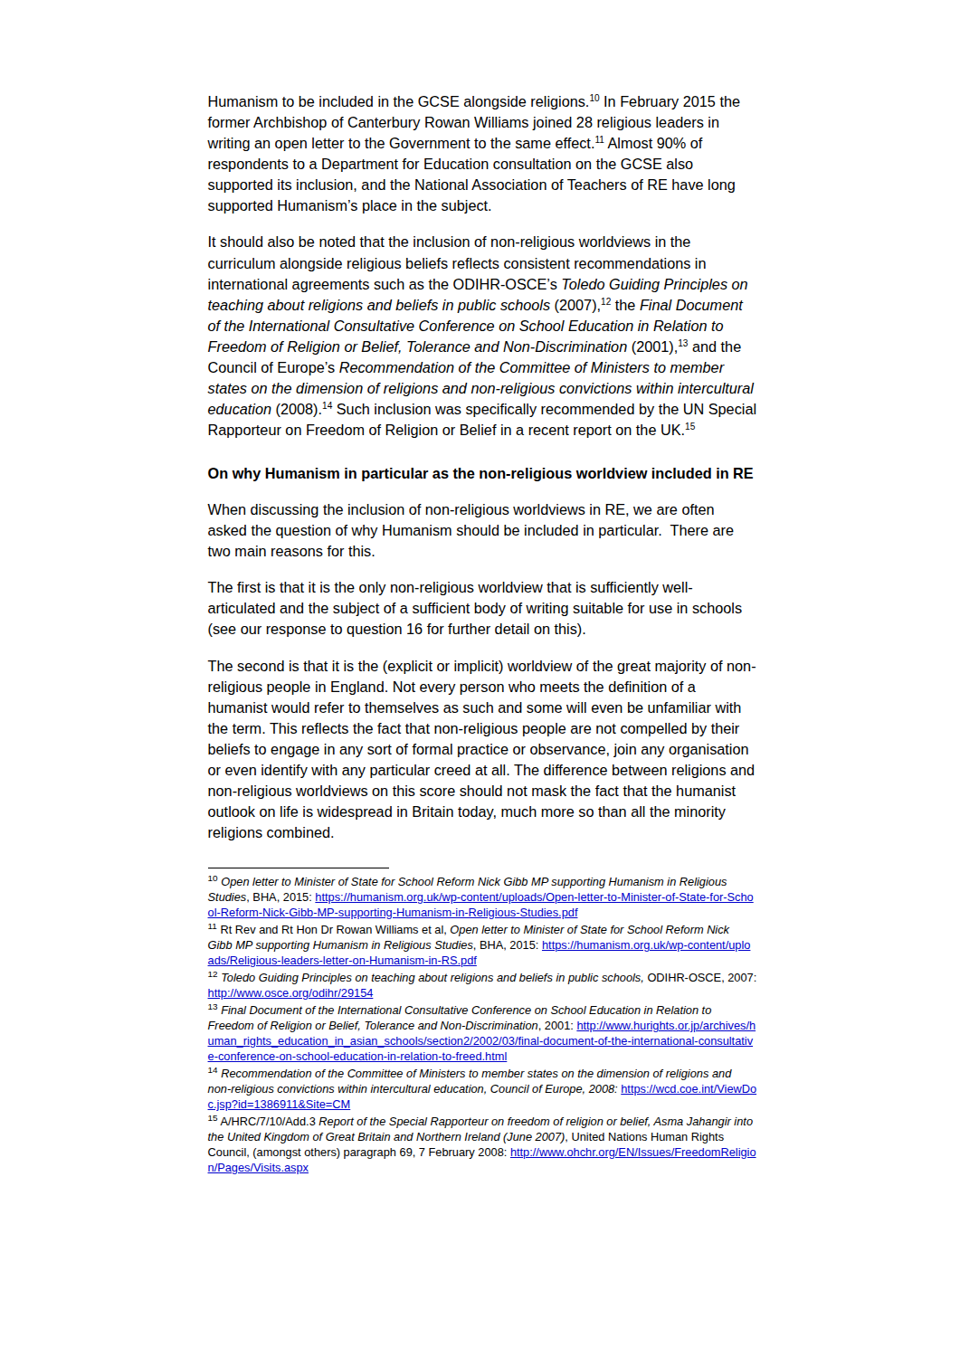Humanism to be included in the GCSE alongside religions.10 In February 2015 the former Archbishop of Canterbury Rowan Williams joined 28 religious leaders in writing an open letter to the Government to the same effect.11 Almost 90% of respondents to a Department for Education consultation on the GCSE also supported its inclusion, and the National Association of Teachers of RE have long supported Humanism’s place in the subject.
It should also be noted that the inclusion of non-religious worldviews in the curriculum alongside religious beliefs reflects consistent recommendations in international agreements such as the ODIHR-OSCE’s Toledo Guiding Principles on teaching about religions and beliefs in public schools (2007),12 the Final Document of the International Consultative Conference on School Education in Relation to Freedom of Religion or Belief, Tolerance and Non-Discrimination (2001),13 and the Council of Europe’s Recommendation of the Committee of Ministers to member states on the dimension of religions and non-religious convictions within intercultural education (2008).14 Such inclusion was specifically recommended by the UN Special Rapporteur on Freedom of Religion or Belief in a recent report on the UK.15
On why Humanism in particular as the non-religious worldview included in RE
When discussing the inclusion of non-religious worldviews in RE, we are often asked the question of why Humanism should be included in particular. There are two main reasons for this.
The first is that it is the only non-religious worldview that is sufficiently well-articulated and the subject of a sufficient body of writing suitable for use in schools (see our response to question 16 for further detail on this).
The second is that it is the (explicit or implicit) worldview of the great majority of non-religious people in England. Not every person who meets the definition of a humanist would refer to themselves as such and some will even be unfamiliar with the term. This reflects the fact that non-religious people are not compelled by their beliefs to engage in any sort of formal practice or observance, join any organisation or even identify with any particular creed at all. The difference between religions and non-religious worldviews on this score should not mask the fact that the humanist outlook on life is widespread in Britain today, much more so than all the minority religions combined.
10 Open letter to Minister of State for School Reform Nick Gibb MP supporting Humanism in Religious Studies, BHA, 2015: https://humanism.org.uk/wp-content/uploads/Open-letter-to-Minister-of-State-for-School-Reform-Nick-Gibb-MP-supporting-Humanism-in-Religious-Studies.pdf
11 Rt Rev and Rt Hon Dr Rowan Williams et al, Open letter to Minister of State for School Reform Nick Gibb MP supporting Humanism in Religious Studies, BHA, 2015: https://humanism.org.uk/wp-content/uploads/Religious-leaders-letter-on-Humanism-in-RS.pdf
12 Toledo Guiding Principles on teaching about religions and beliefs in public schools, ODIHR-OSCE, 2007: http://www.osce.org/odihr/29154
13 Final Document of the International Consultative Conference on School Education in Relation to Freedom of Religion or Belief, Tolerance and Non-Discrimination, 2001: http://www.hurights.or.jp/archives/human_rights_education_in_asian_schools/section2/2002/03/final-document-of-the-international-consultative-conference-on-school-education-in-relation-to-freed.html
14 Recommendation of the Committee of Ministers to member states on the dimension of religions and non-religious convictions within intercultural education, Council of Europe, 2008: https://wcd.coe.int/ViewDoc.jsp?id=1386911&Site=CM
15 A/HRC/7/10/Add.3 Report of the Special Rapporteur on freedom of religion or belief, Asma Jahangir into the United Kingdom of Great Britain and Northern Ireland (June 2007), United Nations Human Rights Council, (amongst others) paragraph 69, 7 February 2008: http://www.ohchr.org/EN/Issues/FreedomReligion/Pages/Visits.aspx